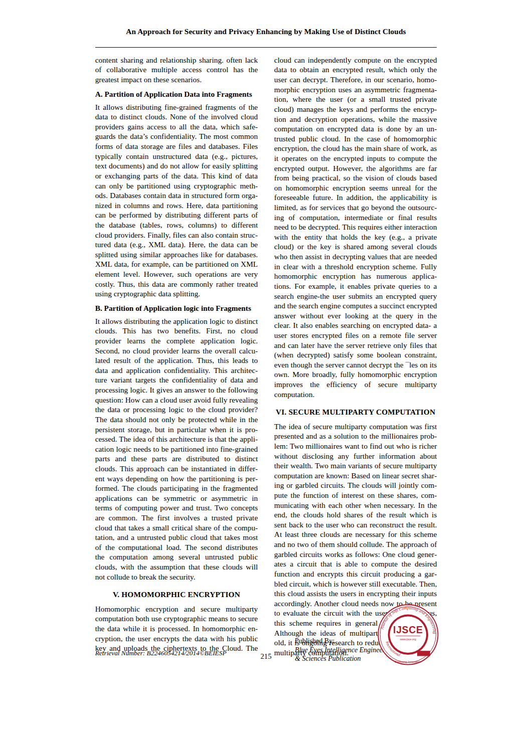An Approach for Security and Privacy Enhancing by Making Use of Distinct Clouds
content sharing and relationship sharing. often lack of collaborative multiple access control has the greatest impact on these scenarios.
A. Partition of Application Data into Fragments
It allows distributing fine-grained fragments of the data to distinct clouds. None of the involved cloud providers gains access to all the data, which safeguards the data’s confidentiality. The most common forms of data storage are files and databases. Files typically contain unstructured data (e.g., pictures, text documents) and do not allow for easily splitting or exchanging parts of the data. This kind of data can only be partitioned using cryptographic methods. Databases contain data in structured form organized in columns and rows. Here, data partitioning can be performed by distributing different parts of the database (tables, rows, columns) to different cloud providers. Finally, files can also contain structured data (e.g., XML data). Here, the data can be splitted using similar approaches like for databases. XML data, for example, can be partitioned on XML element level. However, such operations are very costly. Thus, this data are commonly rather treated using cryptographic data splitting.
B. Partition of Application logic into Fragments
It allows distributing the application logic to distinct clouds. This has two benefits. First, no cloud provider learns the complete application logic. Second, no cloud provider learns the overall calculated result of the application. Thus, this leads to data and application confidentiality. This architecture variant targets the confidentiality of data and processing logic. It gives an answer to the following question: How can a cloud user avoid fully revealing the data or processing logic to the cloud provider? The data should not only be protected while in the persistent storage, but in particular when it is processed. The idea of this architecture is that the application logic needs to be partitioned into fine-grained parts and these parts are distributed to distinct clouds. This approach can be instantiated in different ways depending on how the partitioning is performed. The clouds participating in the fragmented applications can be symmetric or asymmetric in terms of computing power and trust. Two concepts are common. The first involves a trusted private cloud that takes a small critical share of the computation, and a untrusted public cloud that takes most of the computational load. The second distributes the computation among several untrusted public clouds, with the assumption that these clouds will not collude to break the security.
V. Homomorphic Encryption
Homomorphic encryption and secure multiparty computation both use cryptographic means to secure the data while it is processed. In homomorphic encryption, the user encrypts the data with his public key and uploads the ciphertexts to the Cloud. The cloud can independently compute on the encrypted data to obtain an encrypted result, which only the user can decrypt. Therefore, in our scenario, homomorphic encryption uses an asymmetric fragmentation, where the user (or a small trusted private cloud) manages the keys and performs the encryption and decryption operations, while the massive computation on encrypted data is done by an untrusted public cloud. In the case of homomorphic encryption, the cloud has the main share of work, as it operates on the encrypted inputs to compute the encrypted output. However, the algorithms are far from being practical, so the vision of clouds based on homomorphic encryption seems unreal for the foreseeable future. In addition, the applicability is limited, as for services that go beyond the outsourcing of computation, intermediate or final results need to be decrypted. This requires either interaction with the entity that holds the key (e.g., a private cloud) or the key is shared among several clouds who then assist in decrypting values that are needed in clear with a threshold encryption scheme. Fully homomorphic encryption has numerous applications. For example, it enables private queries to a search engine-the user submits an encrypted query and the search engine computes a succinct encrypted answer without ever looking at the query in the clear. It also enables searching on encrypted data- a user stores encrypted files on a remote file server and can later have the server retrieve only files that (when decrypted) satisfy some boolean constraint, even though the server cannot decrypt the ¯les on its own. More broadly, fully homomorphic encryption improves the efficiency of secure multiparty computation.
VI. Secure Multiparty Computation
The idea of secure multiparty computation was first presented and as a solution to the millionaires problem: Two millionaires want to find out who is richer without disclosing any further information about their wealth. Two main variants of secure multiparty computation are known: Based on linear secret sharing or garbled circuits. The clouds will jointly compute the function of interest on these shares, communicating with each other when necessary. In the end, the clouds hold shares of the result which is sent back to the user who can reconstruct the result. At least three clouds are necessary for this scheme and no two of them should collude. The approach of garbled circuits works as follows: One cloud generates a circuit that is able to compute the desired function and encrypts this circuit producing a garbled circuit, which is however still executable. Then, this cloud assists the users in encrypting their inputs accordingly. Another cloud needs now to be present to evaluate the circuit with the user’s inputs. Thus, this scheme requires in general only two clouds. Although the ideas of multiparty computation are old, it is ongoing research to reduce the overhead by multiparty computation.
Retrieval Number: B2246054214/2014©BEIESP
215
Published By:
Blue Eyes Intelligence Engineering
& Sciences Publication
Journal of Soft Computing and Engineering International IJSCE www.ijsce.org Exploring Innovation